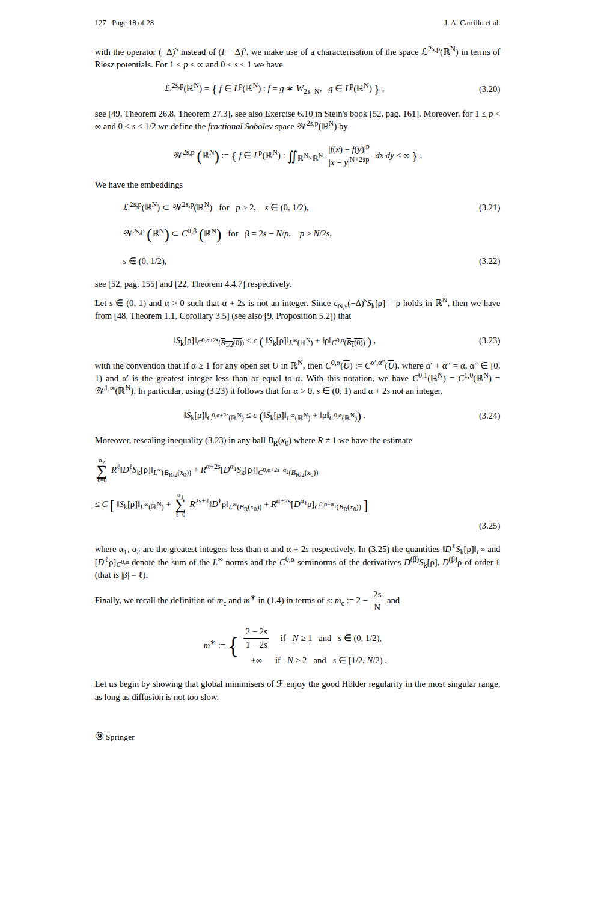127 Page 18 of 28
J. A. Carrillo et al.
with the operator (−Δ)s instead of (I − Δ)s, we make use of a characterisation of the space ℒ2s,p(ℝN) in terms of Riesz potentials. For 1 < p < ∞ and 0 < s < 1 we have
ℒ2s,p(ℝN) = { f ∈ Lp(ℝN) : f = g ∗ W2s−N, g ∈ Lp(ℝN) } ,
(3.20)
see [49, Theorem 26.8, Theorem 27.3], see also Exercise 6.10 in Stein's book [52, pag. 161]. Moreover, for 1 ≤ p < ∞ and 0 < s < 1/2 we define the fractional Sobolev space 𝒲2s,p(ℝN) by
𝒲2s,p (ℝN) := { f ∈ Lp(ℝN) : ∬ℝN×ℝN |f(x) − f(y)|p|x − y|N+2sp dx dy < ∞ } .
We have the embeddings
ℒ2s,p(ℝN) ⊂ 𝒲2s,p(ℝN) for p ≥ 2, s ∈ (0, 1/2), (3.21)
𝒲2s,p (ℝN) ⊂ C0,β (ℝN) for β = 2s − N/p, p > N/2s,
s ∈ (0, 1/2), (3.22)
see [52, pag. 155] and [22, Theorem 4.4.7] respectively.
Let s ∈ (0, 1) and α > 0 such that α + 2s is not an integer. Since cN,s(−Δ)sSk[ρ] = ρ holds in ℝN, then we have from [48, Theorem 1.1, Corollary 3.5] (see also [9, Proposition 5.2]) that
‖Sk[ρ]‖C0,α+2s(B1/2(0)) ≤ c ( ‖Sk[ρ]‖L∞(ℝN) + ‖ρ‖C0,α(B1(0)) ) ,
(3.23)
with the convention that if α ≥ 1 for any open set U in ℝN, then C0,α(U) := Cα′,α″(U), where α′ + α″ = α, α″ ∈ [0, 1) and α′ is the greatest integer less than or equal to α. With this notation, we have C0,1(ℝN) = C1,0(ℝN) = 𝒲1,∞(ℝN). In particular, using (3.23) it follows that for α > 0, s ∈ (0, 1) and α + 2s not an integer,
‖Sk[ρ]‖C0,α+2s(ℝN) ≤ c (‖Sk[ρ]‖L∞(ℝN) + ‖ρ‖C0,α(ℝN)) .
(3.24)
Moreover, rescaling inequality (3.23) in any ball BR(x0) where R ≠ 1 we have the estimate
α2∑ℓ=0 Rℓ‖DℓSk[ρ]‖L∞(BR/2(x0)) + Rα+2s[Dα1Sk[ρ]]C0,α+2s−α2(BR/2(x0))
≤ C [ ‖Sk[ρ]‖L∞(ℝN) + α1∑ℓ=0 R2s+ℓ‖Dℓρ‖L∞(BR(x0)) + Rα+2s[Dα1ρ]C0,α−α1(BR(x0)) ]
(3.25)
where α1, α2 are the greatest integers less than α and α + 2s respectively. In (3.25) the quantities ‖DℓSk[ρ]‖L∞ and [Dℓρ]C0,α denote the sum of the L∞ norms and the C0,α seminorms of the derivatives D(β)Sk[ρ], D(β)ρ of order ℓ (that is |β| = ℓ).
Finally, we recall the definition of mc and m∗ in (1.4) in terms of s: mc := 2 − 2s N and
m∗ := {
| 2 − 2 s 1 − 2 s | if N ≥ 1 and s ∈ (0, 1/2), |
| +∞ | if N ≥ 2 and s ∈ [1/2, N /2) . |
Let us begin by showing that global minimisers of ℱ enjoy the good Hölder regularity in the most singular range, as long as diffusion is not too slow.
⑨ Springer